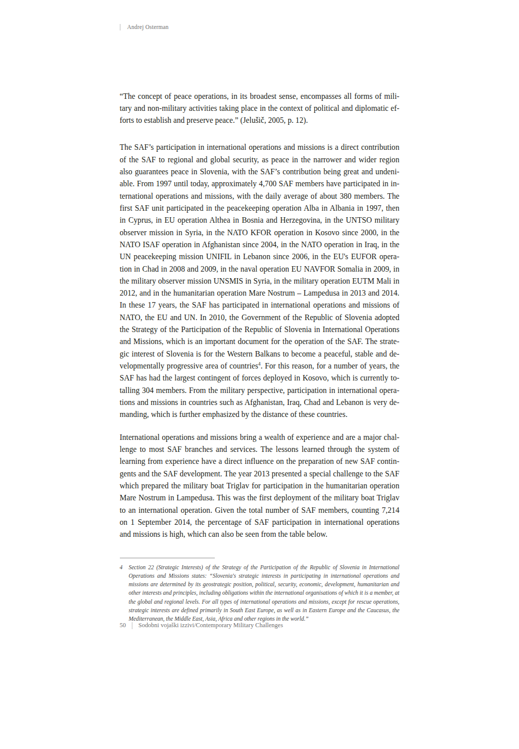Andrej Osterman
“The concept of peace operations, in its broadest sense, encompasses all forms of military and non-military activities taking place in the context of political and diplomatic efforts to establish and preserve peace.” (Jelušič, 2005, p. 12).
The SAF’s participation in international operations and missions is a direct contribution of the SAF to regional and global security, as peace in the narrower and wider region also guarantees peace in Slovenia, with the SAF’s contribution being great and undeniable. From 1997 until today, approximately 4,700 SAF members have participated in international operations and missions, with the daily average of about 380 members. The first SAF unit participated in the peacekeeping operation Alba in Albania in 1997, then in Cyprus, in EU operation Althea in Bosnia and Herzegovina, in the UNTSO military observer mission in Syria, in the NATO KFOR operation in Kosovo since 2000, in the NATO ISAF operation in Afghanistan since 2004, in the NATO operation in Iraq, in the UN peacekeeping mission UNIFIL in Lebanon since 2006, in the EU's EUFOR operation in Chad in 2008 and 2009, in the naval operation EU NAVFOR Somalia in 2009, in the military observer mission UNSMIS in Syria, in the military operation EUTM Mali in 2012, and in the humanitarian operation Mare Nostrum – Lampedusa in 2013 and 2014. In these 17 years, the SAF has participated in international operations and missions of NATO, the EU and UN. In 2010, the Government of the Republic of Slovenia adopted the Strategy of the Participation of the Republic of Slovenia in International Operations and Missions, which is an important document for the operation of the SAF. The strategic interest of Slovenia is for the Western Balkans to become a peaceful, stable and developmentally progressive area of countries4. For this reason, for a number of years, the SAF has had the largest contingent of forces deployed in Kosovo, which is currently totalling 304 members. From the military perspective, participation in international operations and missions in countries such as Afghanistan, Iraq, Chad and Lebanon is very demanding, which is further emphasized by the distance of these countries.
International operations and missions bring a wealth of experience and are a major challenge to most SAF branches and services. The lessons learned through the system of learning from experience have a direct influence on the preparation of new SAF contingents and the SAF development. The year 2013 presented a special challenge to the SAF which prepared the military boat Triglav for participation in the humanitarian operation Mare Nostrum in Lampedusa. This was the first deployment of the military boat Triglav to an international operation. Given the total number of SAF members, counting 7,214 on 1 September 2014, the percentage of SAF participation in international operations and missions is high, which can also be seen from the table below.
4 Section 22 (Strategic Interests) of the Strategy of the Participation of the Republic of Slovenia in International Operations and Missions states: “Slovenia's strategic interests in participating in international operations and missions are determined by its geostrategic position, political, security, economic, development, humanitarian and other interests and principles, including obligations within the international organisations of which it is a member, at the global and regional levels. For all types of international operations and missions, except for rescue operations, strategic interests are defined primarily in South East Europe, as well as in Eastern Europe and the Caucasus, the Mediterranean, the Middle East, Asia, Africa and other regions in the world.”
50 Sodobni vojaški izzivi/Contemporary Military Challenges